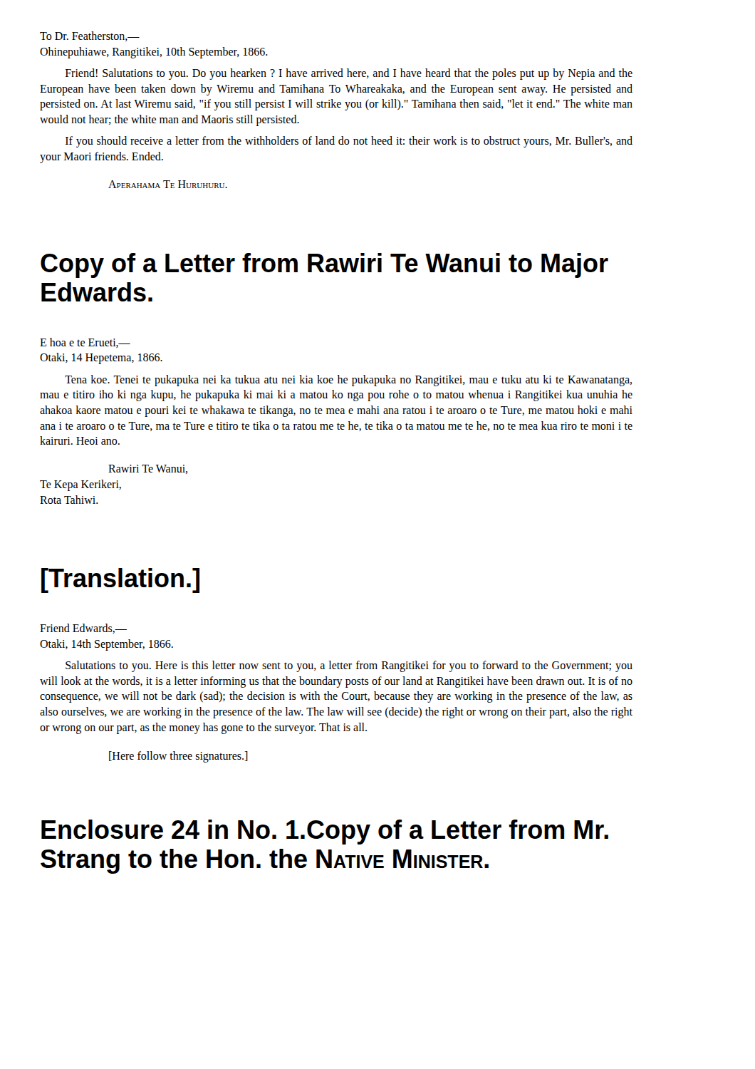To Dr. Featherston,—
Ohinepuhiawe, Rangitikei, 10th September, 1866.
Friend! Salutations to you. Do you hearken ? I have arrived here, and I have heard that the poles put up by Nepia and the European have been taken down by Wiremu and Tamihana To Whareakaka, and the European sent away. He persisted and persisted on. At last Wiremu said, "if you still persist I will strike you (or kill)." Tamihana then said, "let it end." The white man would not hear; the white man and Maoris still persisted.
If you should receive a letter from the withholders of land do not heed it: their work is to obstruct yours, Mr. Buller's, and your Maori friends. Ended.
Aperahama Te Huruhuru.
Copy of a Letter from Rawiri Te Wanui to Major Edwards.
E hoa e te Erueti,—
Otaki, 14 Hepetema, 1866.
Tena koe. Tenei te pukapuka nei ka tukua atu nei kia koe he pukapuka no Rangitikei, mau e tuku atu ki te Kawanatanga, mau e titiro iho ki nga kupu, he pukapuka ki mai ki a matou ko nga pou rohe o to matou whenua i Rangitikei kua unuhia he ahakoa kaore matou e pouri kei te whakawa te tikanga, no te mea e mahi ana ratou i te aroaro o te Ture, me matou hoki e mahi ana i te aroaro o te Ture, ma te Ture e titiro te tika o ta ratou me te he, te tika o ta matou me te he, no te mea kua riro te moni i te kairuri. Heoi ano.
Rawiri Te Wanui,
Te Kepa Kerikeri,
Rota Tahiwi.
[Translation.]
Friend Edwards,—
Otaki, 14th September, 1866.
Salutations to you. Here is this letter now sent to you, a letter from Rangitikei for you to forward to the Government; you will look at the words, it is a letter informing us that the boundary posts of our land at Rangitikei have been drawn out. It is of no consequence, we will not be dark (sad); the decision is with the Court, because they are working in the presence of the law, as also ourselves, we are working in the presence of the law. The law will see (decide) the right or wrong on their part, also the right or wrong on our part, as the money has gone to the surveyor. That is all.
[Here follow three signatures.]
Enclosure 24 in No. 1.Copy of a Letter from Mr. Strang to the Hon. the Native Minister.